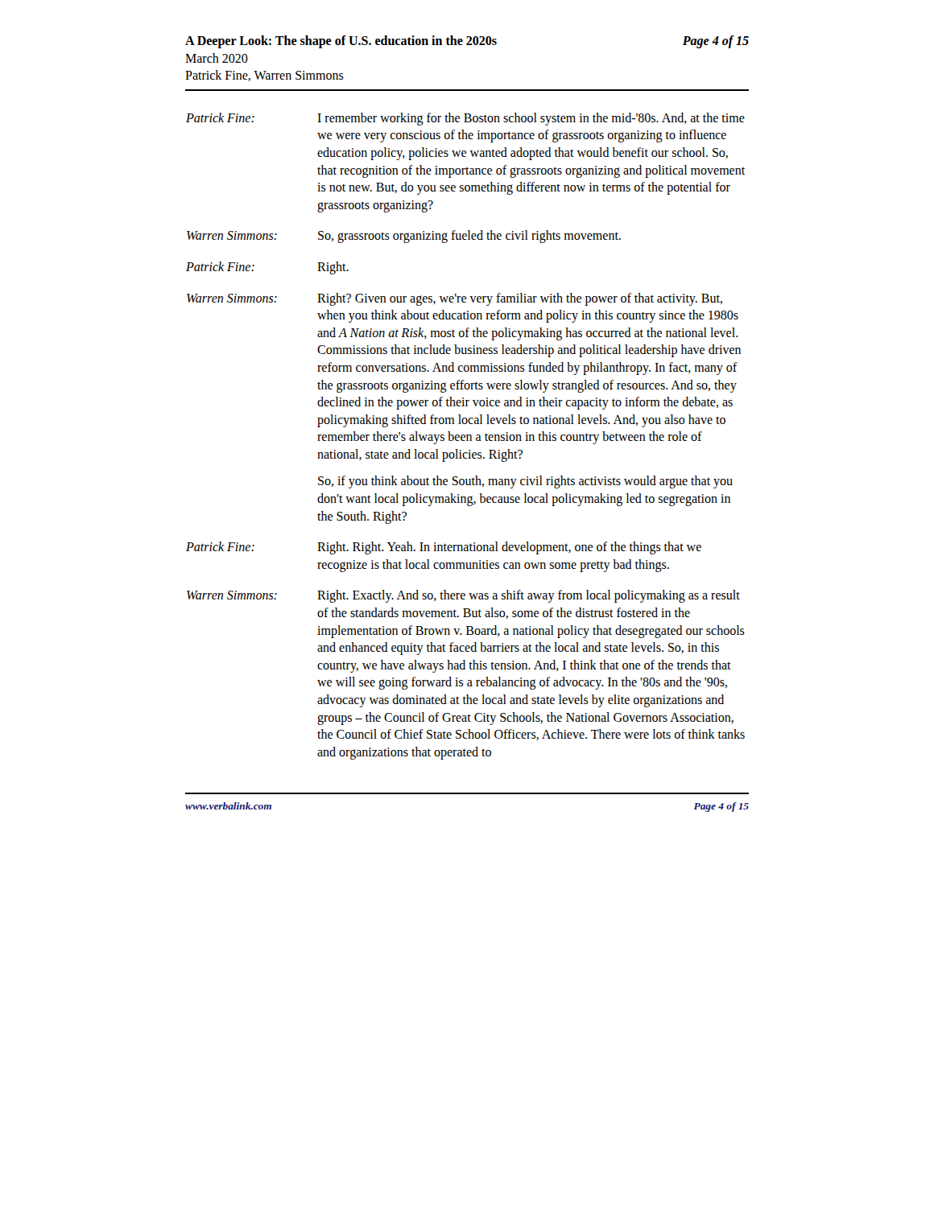A Deeper Look: The shape of U.S. education in the 2020s
March 2020
Patrick Fine, Warren Simmons
Page 4 of 15
| Patrick Fine: | I remember working for the Boston school system in the mid-'80s. And, at the time we were very conscious of the importance of grassroots organizing to influence education policy, policies we wanted adopted that would benefit our school. So, that recognition of the importance of grassroots organizing and political movement is not new. But, do you see something different now in terms of the potential for grassroots organizing? |
| Warren Simmons: | So, grassroots organizing fueled the civil rights movement. |
| Patrick Fine: | Right. |
| Warren Simmons: | Right? Given our ages, we're very familiar with the power of that activity. But, when you think about education reform and policy in this country since the 1980s and A Nation at Risk , most of the policymaking has occurred at the national level. Commissions that include business leadership and political leadership have driven reform conversations. And commissions funded by philanthropy. In fact, many of the grassroots organizing efforts were slowly strangled of resources. And so, they declined in the power of their voice and in their capacity to inform the debate, as policymaking shifted from local levels to national levels. And, you also have to remember there's always been a tension in this country between the role of national, state and local policies. Right? So, if you think about the South, many civil rights activists would argue that you don't want local policymaking, because local policymaking led to segregation in the South. Right? |
| Patrick Fine: | Right. Right. Yeah. In international development, one of the things that we recognize is that local communities can own some pretty bad things. |
| Warren Simmons: | Right. Exactly. And so, there was a shift away from local policymaking as a result of the standards movement. But also, some of the distrust fostered in the implementation of Brown v. Board, a national policy that desegregated our schools and enhanced equity that faced barriers at the local and state levels. So, in this country, we have always had this tension. And, I think that one of the trends that we will see going forward is a rebalancing of advocacy. In the '80s and the '90s, advocacy was dominated at the local and state levels by elite organizations and groups – the Council of Great City Schools, the National Governors Association, the Council of Chief State School Officers, Achieve. There were lots of think tanks and organizations that operated to |
www.verbalink.com
Page 4 of 15